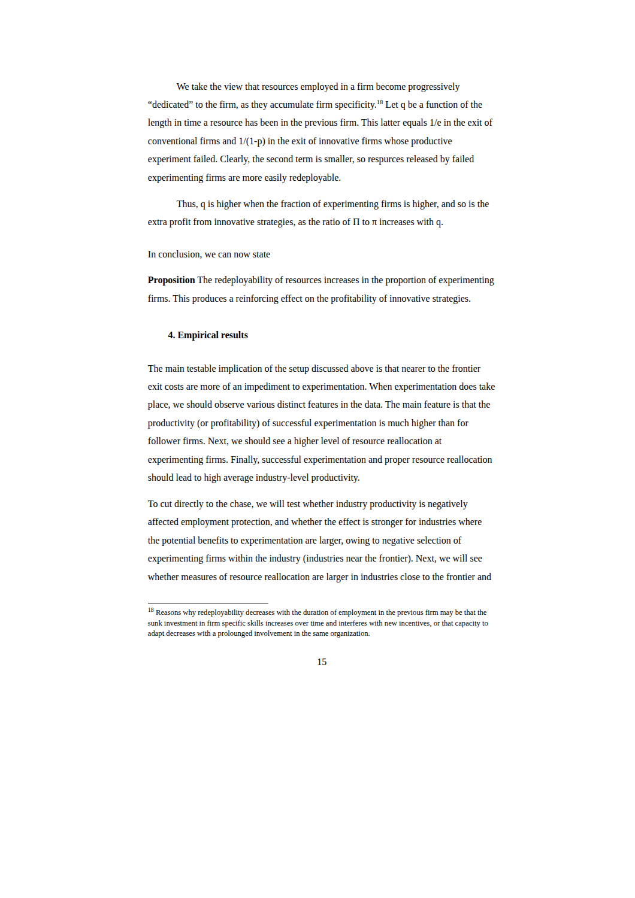We take the view that resources employed in a firm become progressively “dedicated” to the firm, as they accumulate firm specificity.18 Let q be a function of the length in time a resource has been in the previous firm. This latter equals 1/e in the exit of conventional firms and 1/(1-p) in the exit of innovative firms whose productive experiment failed. Clearly, the second term is smaller, so respurces released by failed experimenting firms are more easily redeployable.
Thus, q is higher when the fraction of experimenting firms is higher, and so is the extra profit from innovative strategies, as the ratio of Π to π increases with q.
In conclusion, we can now state
Proposition The redeployability of resources increases in the proportion of experimenting firms. This produces a reinforcing effect on the profitability of innovative strategies.
4. Empirical results
The main testable implication of the setup discussed above is that nearer to the frontier exit costs are more of an impediment to experimentation. When experimentation does take place, we should observe various distinct features in the data. The main feature is that the productivity (or profitability) of successful experimentation is much higher than for follower firms. Next, we should see a higher level of resource reallocation at experimenting firms. Finally, successful experimentation and proper resource reallocation should lead to high average industry-level productivity.
To cut directly to the chase, we will test whether industry productivity is negatively affected employment protection, and whether the effect is stronger for industries where the potential benefits to experimentation are larger, owing to negative selection of experimenting firms within the industry (industries near the frontier). Next, we will see whether measures of resource reallocation are larger in industries close to the frontier and
18 Reasons why redeployability decreases with the duration of employment in the previous firm may be that the sunk investment in firm specific skills increases over time and interferes with new incentives, or that capacity to adapt decreases with a prolounged involvement in the same organization.
15